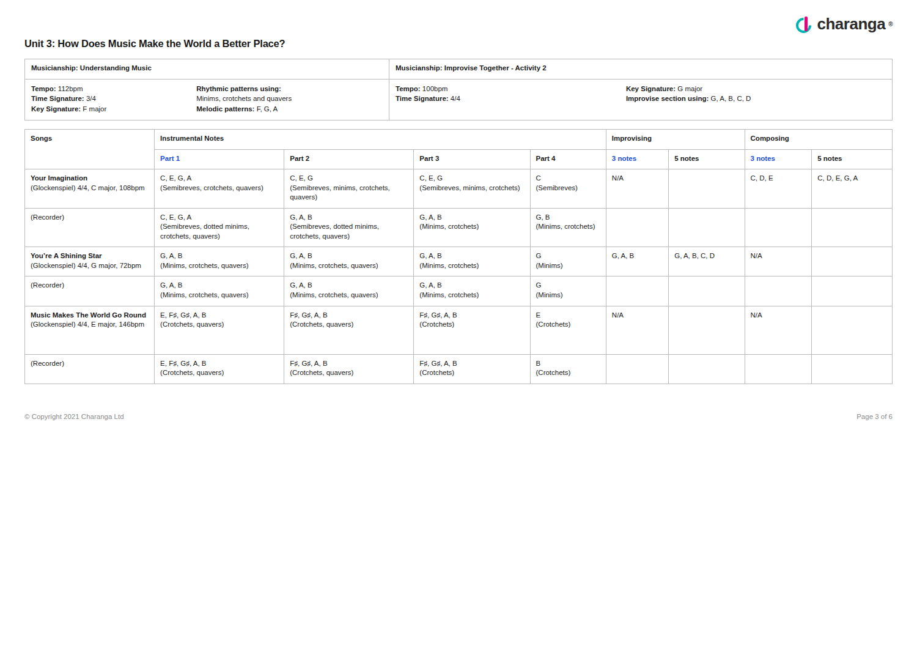charanga®
Unit 3: How Does Music Make the World a Better Place?
| Musicianship: Understanding Music | Musicianship: Improvise Together - Activity 2 |
| Tempo: 112bpm Time Signature: 3/4 Key Signature: F major Rhythmic patterns using: Minims, crotchets and quavers Melodic patterns: F, G, A | Tempo: 100bpm Time Signature: 4/4 Key Signature: G major Improvise section using: G, A, B, C, D |
| Songs | Instrumental Notes | Improvising | Composing |
| --- | --- | --- | --- |
| Part 1 | Part 2 | Part 3 | Part 4 | 3 notes | 5 notes | 3 notes | 5 notes |
| Your Imagination (Glockenspiel) 4/4, C major, 108bpm | C, E, G, A (Semibreves, crotchets, quavers) | C, E, G (Semibreves, minims, crotchets, quavers) | C, E, G (Semibreves, minims, crotchets) | C (Semibreves) | N/A | | C, D, E | C, D, E, G, A |
| (Recorder) | C, E, G, A (Semibreves, dotted minims, crotchets, quavers) | G, A, B (Semibreves, dotted minims, crotchets, quavers) | G, A, B (Minims, crotchets) | G, B (Minims, crotchets) | | | | |
| You’re A Shining Star (Glockenspiel) 4/4, G major, 72bpm | G, A, B (Minims, crotchets, quavers) | G, A, B (Minims, crotchets, quavers) | G, A, B (Minims, crotchets) | G (Minims) | G, A, B | G, A, B, C, D | N/A | |
| (Recorder) | G, A, B (Minims, crotchets, quavers) | G, A, B (Minims, crotchets, quavers) | G, A, B (Minims, crotchets) | G (Minims) | | | | |
| Music Makes The World Go Round (Glockenspiel) 4/4, E major, 146bpm | E, F♯, G♯, A, B (Crotchets, quavers) | F♯, G♯, A, B (Crotchets, quavers) | F♯, G♯, A, B (Crotchets) | E (Crotchets) | N/A | | N/A | |
| (Recorder) | E, F♯, G♯, A, B (Crotchets, quavers) | F♯, G♯, A, B (Crotchets, quavers) | F♯, G♯, A, B (Crotchets) | B (Crotchets) | | | | |
© Copyright 2021 Charanga Ltd
Page 3 of 6